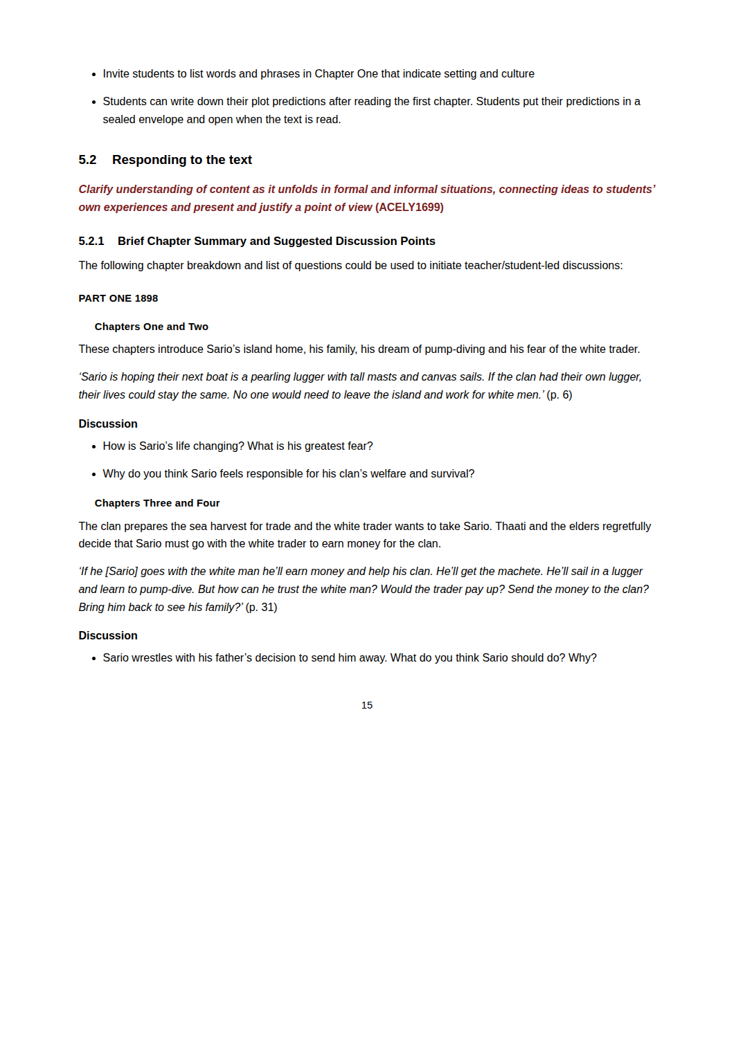Invite students to list words and phrases in Chapter One that indicate setting and culture
Students can write down their plot predictions after reading the first chapter. Students put their predictions in a sealed envelope and open when the text is read.
5.2 Responding to the text
Clarify understanding of content as it unfolds in formal and informal situations, connecting ideas to students’ own experiences and present and justify a point of view (ACELY1699)
5.2.1 Brief Chapter Summary and Suggested Discussion Points
The following chapter breakdown and list of questions could be used to initiate teacher/student-led discussions:
PART ONE 1898
Chapters One and Two
These chapters introduce Sario’s island home, his family, his dream of pump-diving and his fear of the white trader.
‘Sario is hoping their next boat is a pearling lugger with tall masts and canvas sails. If the clan had their own lugger, their lives could stay the same. No one would need to leave the island and work for white men.’ (p. 6)
Discussion
How is Sario’s life changing? What is his greatest fear?
Why do you think Sario feels responsible for his clan’s welfare and survival?
Chapters Three and Four
The clan prepares the sea harvest for trade and the white trader wants to take Sario. Thaati and the elders regretfully decide that Sario must go with the white trader to earn money for the clan.
‘If he [Sario] goes with the white man he’ll earn money and help his clan. He’ll get the machete. He’ll sail in a lugger and learn to pump-dive. But how can he trust the white man? Would the trader pay up? Send the money to the clan? Bring him back to see his family?’ (p. 31)
Discussion
Sario wrestles with his father’s decision to send him away. What do you think Sario should do? Why?
15